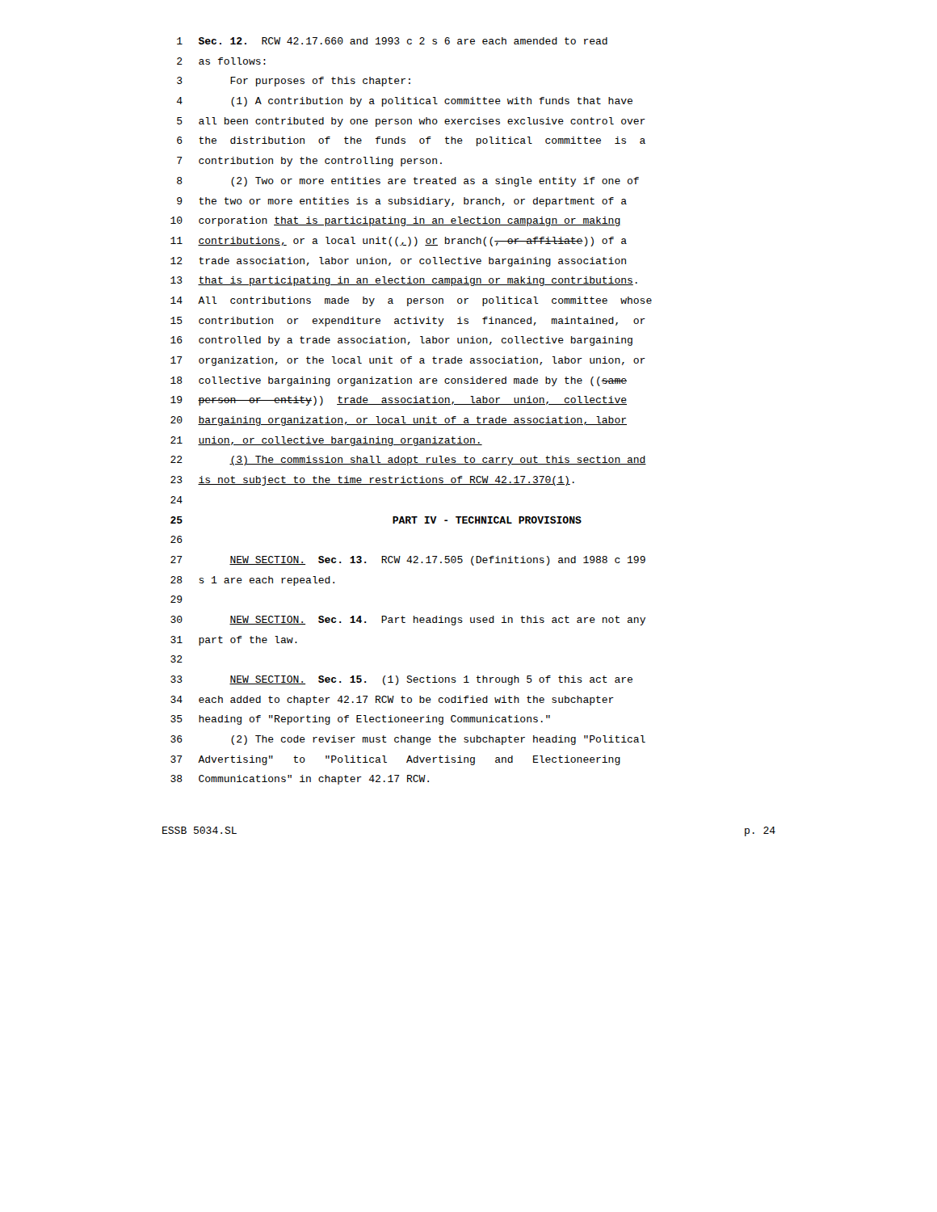Sec. 12. RCW 42.17.660 and 1993 c 2 s 6 are each amended to read
as follows:
For purposes of this chapter:
(1) A contribution by a political committee with funds that have
all been contributed by one person who exercises exclusive control over
the distribution of the funds of the political committee is a
contribution by the controlling person.
(2) Two or more entities are treated as a single entity if one of
the two or more entities is a subsidiary, branch, or department of a
corporation that is participating in an election campaign or making
contributions, or a local unit((,)) or branch((, or affiliate)) of a
trade association, labor union, or collective bargaining association
that is participating in an election campaign or making contributions.
All contributions made by a person or political committee whose
contribution or expenditure activity is financed, maintained, or
controlled by a trade association, labor union, collective bargaining
organization, or the local unit of a trade association, labor union, or
collective bargaining organization are considered made by the ((same
person or entity)) trade association, labor union, collective
bargaining organization, or local unit of a trade association, labor
union, or collective bargaining organization.
(3) The commission shall adopt rules to carry out this section and
is not subject to the time restrictions of RCW 42.17.370(1).
PART IV - TECHNICAL PROVISIONS
NEW SECTION. Sec. 13. RCW 42.17.505 (Definitions) and 1988 c 199
s 1 are each repealed.
NEW SECTION. Sec. 14. Part headings used in this act are not any
part of the law.
NEW SECTION. Sec. 15. (1) Sections 1 through 5 of this act are
each added to chapter 42.17 RCW to be codified with the subchapter
heading of "Reporting of Electioneering Communications."
(2) The code reviser must change the subchapter heading "Political
Advertising" to "Political Advertising and Electioneering
Communications" in chapter 42.17 RCW.
ESSB 5034.SL p. 24